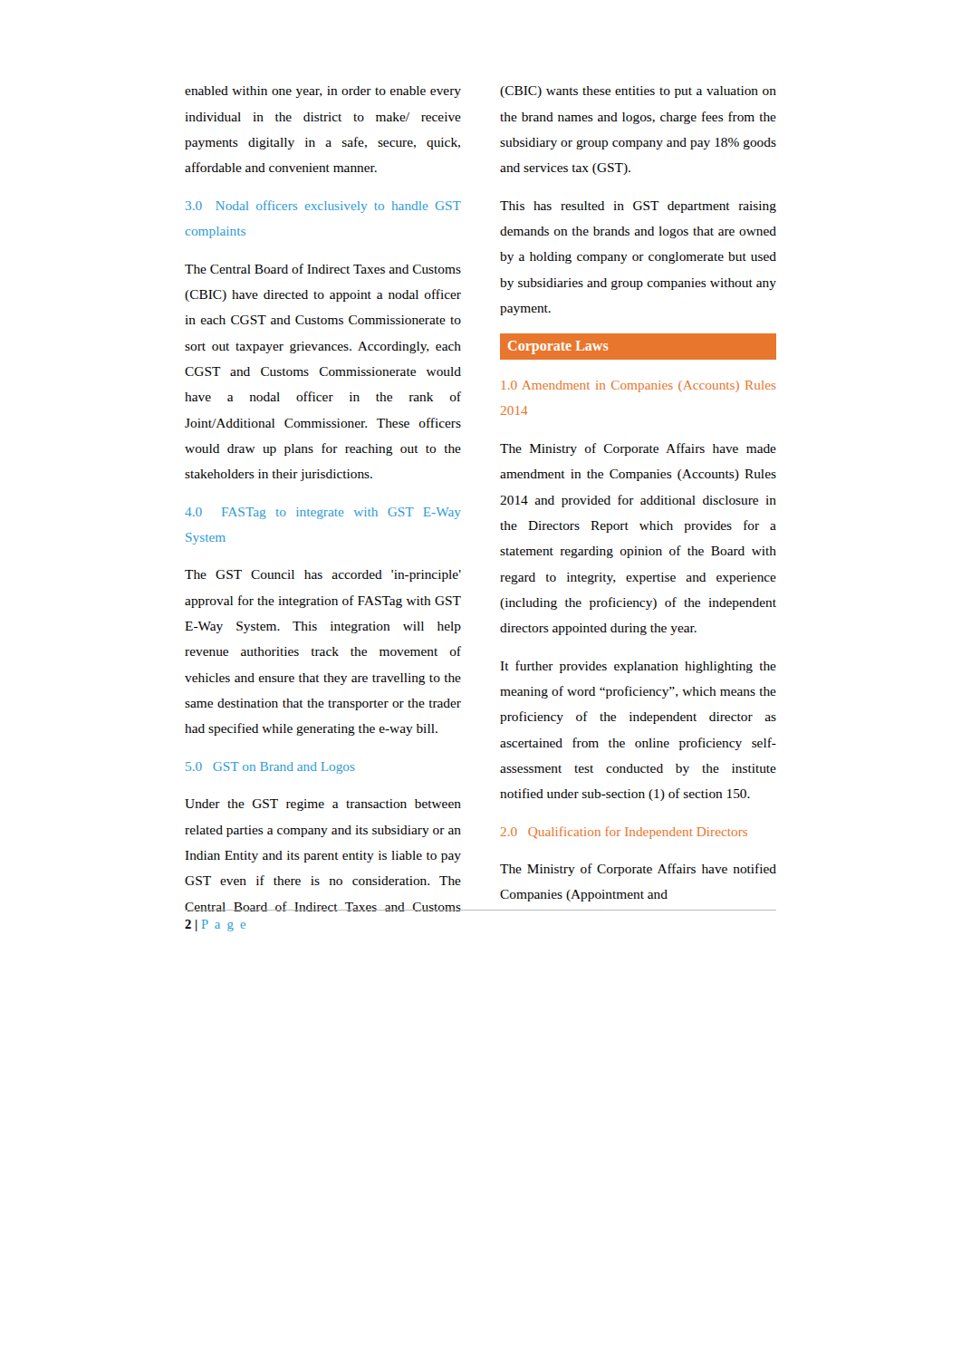enabled within one year, in order to enable every individual in the district to make/ receive payments digitally in a safe, secure, quick, affordable and convenient manner.
3.0 Nodal officers exclusively to handle GST complaints
The Central Board of Indirect Taxes and Customs (CBIC) have directed to appoint a nodal officer in each CGST and Customs Commissionerate to sort out taxpayer grievances. Accordingly, each CGST and Customs Commissionerate would have a nodal officer in the rank of Joint/Additional Commissioner. These officers would draw up plans for reaching out to the stakeholders in their jurisdictions.
4.0 FASTag to integrate with GST E-Way System
The GST Council has accorded 'in-principle' approval for the integration of FASTag with GST E-Way System. This integration will help revenue authorities track the movement of vehicles and ensure that they are travelling to the same destination that the transporter or the trader had specified while generating the e-way bill.
5.0 GST on Brand and Logos
Under the GST regime a transaction between related parties a company and its subsidiary or an Indian Entity and its parent entity is liable to pay GST even if there is no consideration. The Central Board of Indirect Taxes and Customs (CBIC) wants these entities to put a valuation on the brand names and logos, charge fees from the subsidiary or group company and pay 18% goods and services tax (GST).
This has resulted in GST department raising demands on the brands and logos that are owned by a holding company or conglomerate but used by subsidiaries and group companies without any payment.
Corporate Laws
1.0 Amendment in Companies (Accounts) Rules 2014
The Ministry of Corporate Affairs have made amendment in the Companies (Accounts) Rules 2014 and provided for additional disclosure in the Directors Report which provides for a statement regarding opinion of the Board with regard to integrity, expertise and experience (including the proficiency) of the independent directors appointed during the year.
It further provides explanation highlighting the meaning of word “proficiency”, which means the proficiency of the independent director as ascertained from the online proficiency self-assessment test conducted by the institute notified under sub-section (1) of section 150.
2.0 Qualification for Independent Directors
The Ministry of Corporate Affairs have notified Companies (Appointment and
2 | P a g e